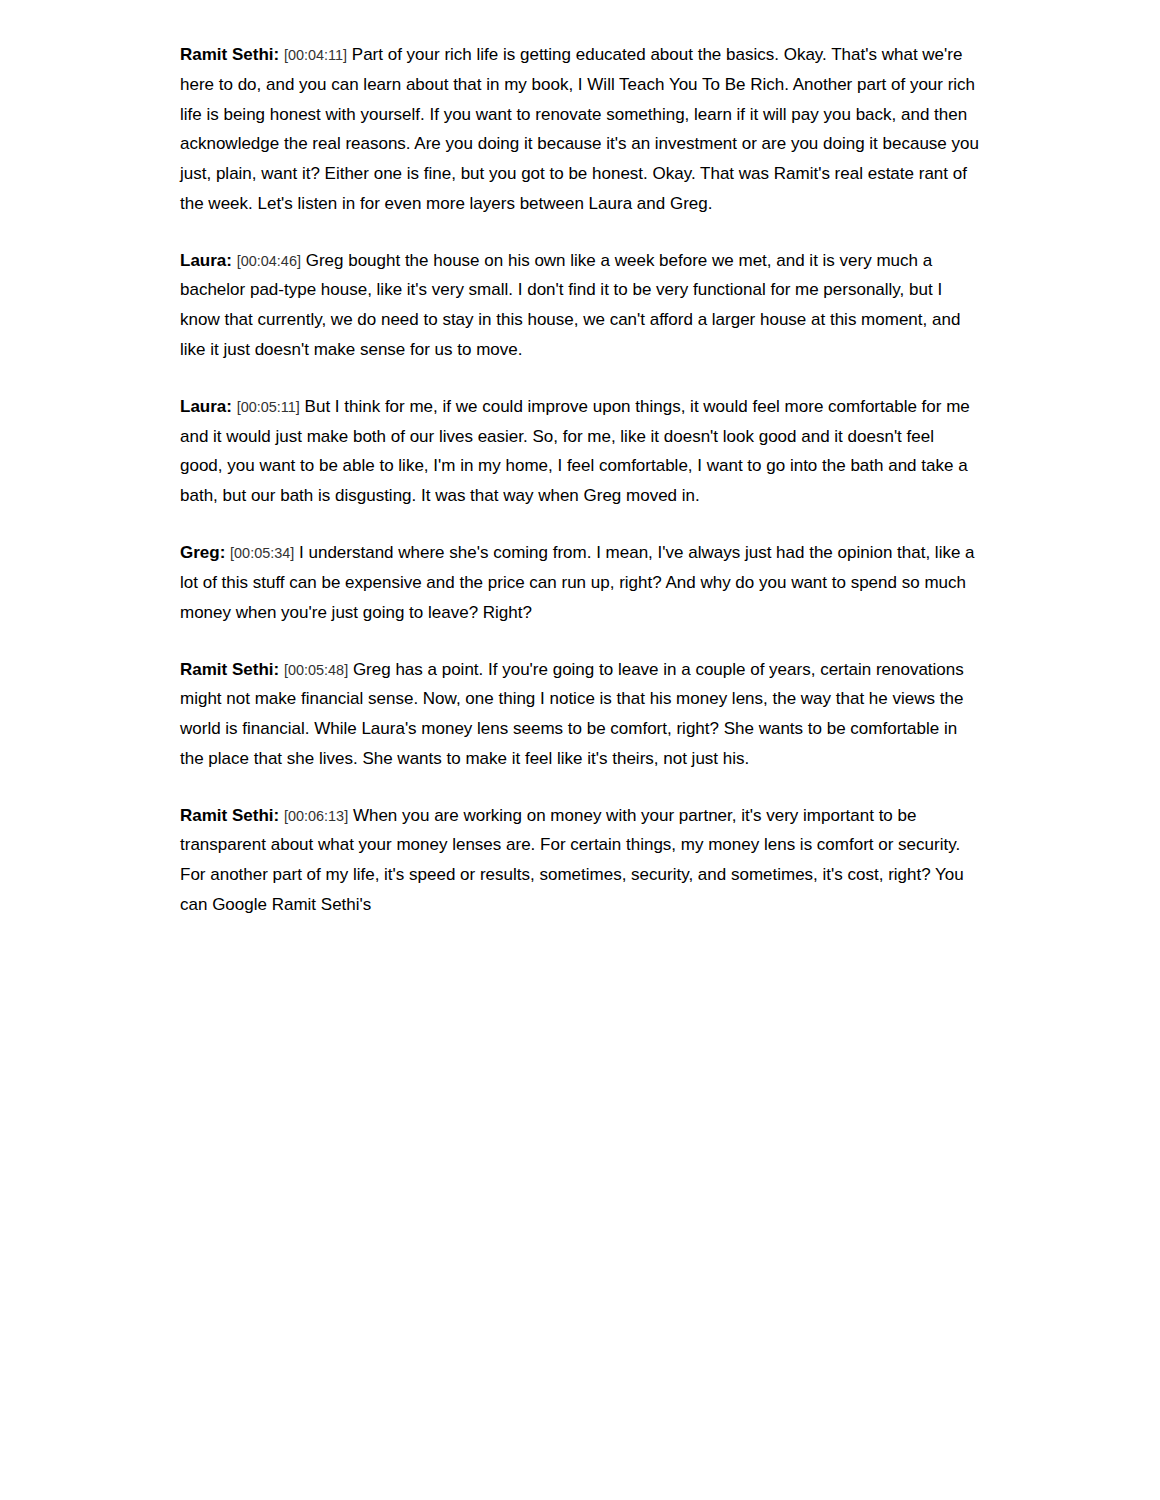Ramit Sethi: [00:04:11] Part of your rich life is getting educated about the basics. Okay. That's what we're here to do, and you can learn about that in my book, I Will Teach You To Be Rich. Another part of your rich life is being honest with yourself. If you want to renovate something, learn if it will pay you back, and then acknowledge the real reasons. Are you doing it because it's an investment or are you doing it because you just, plain, want it? Either one is fine, but you got to be honest. Okay. That was Ramit's real estate rant of the week. Let's listen in for even more layers between Laura and Greg.
Laura: [00:04:46] Greg bought the house on his own like a week before we met, and it is very much a bachelor pad-type house, like it's very small. I don't find it to be very functional for me personally, but I know that currently, we do need to stay in this house, we can't afford a larger house at this moment, and like it just doesn't make sense for us to move.
Laura: [00:05:11] But I think for me, if we could improve upon things, it would feel more comfortable for me and it would just make both of our lives easier. So, for me, like it doesn't look good and it doesn't feel good, you want to be able to like, I'm in my home, I feel comfortable, I want to go into the bath and take a bath, but our bath is disgusting. It was that way when Greg moved in.
Greg: [00:05:34] I understand where she's coming from. I mean, I've always just had the opinion that, like a lot of this stuff can be expensive and the price can run up, right? And why do you want to spend so much money when you're just going to leave? Right?
Ramit Sethi: [00:05:48] Greg has a point. If you're going to leave in a couple of years, certain renovations might not make financial sense. Now, one thing I notice is that his money lens, the way that he views the world is financial. While Laura's money lens seems to be comfort, right? She wants to be comfortable in the place that she lives. She wants to make it feel like it's theirs, not just his.
Ramit Sethi: [00:06:13] When you are working on money with your partner, it's very important to be transparent about what your money lenses are. For certain things, my money lens is comfort or security. For another part of my life, it's speed or results, sometimes, security, and sometimes, it's cost, right? You can Google Ramit Sethi's